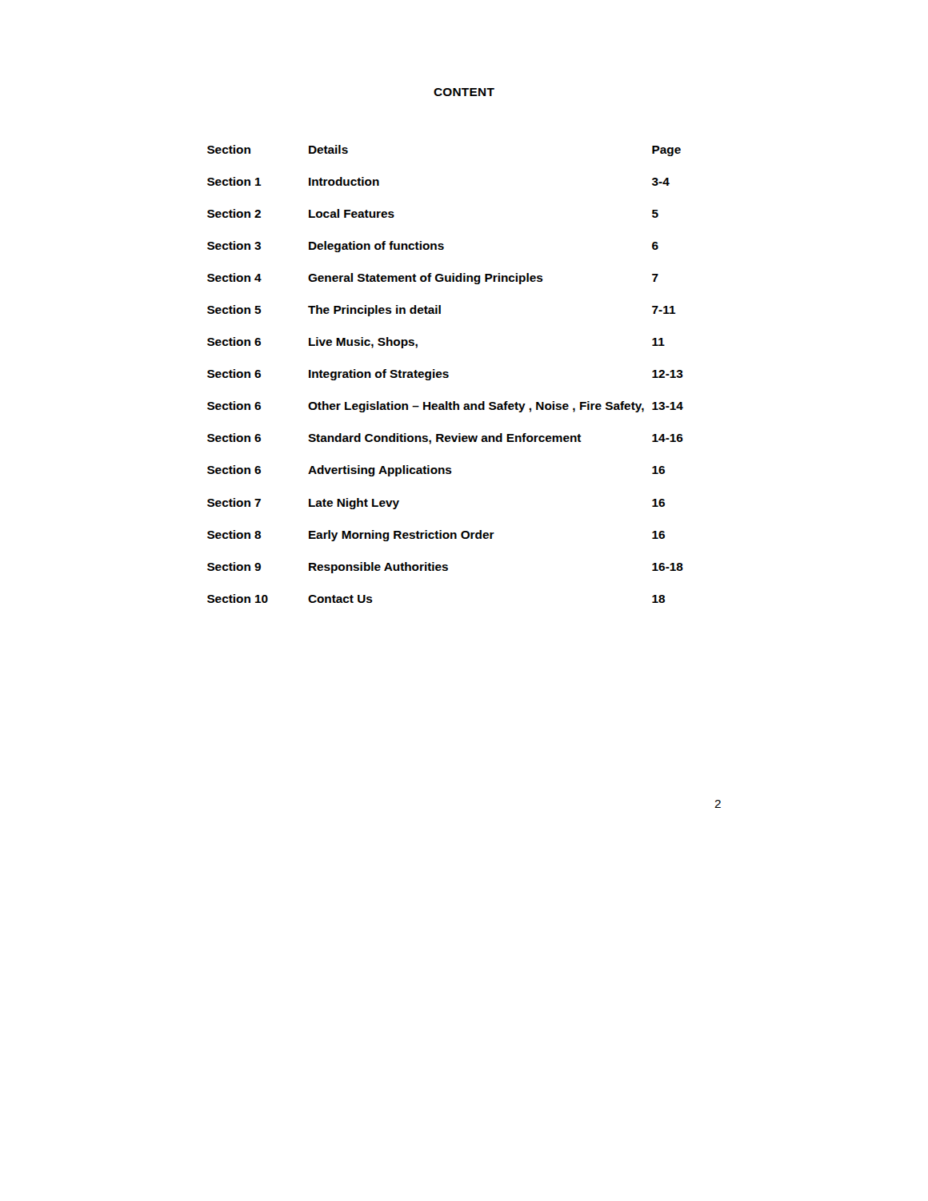CONTENT
| Section | Details | Page |
| Section 1 | Introduction | 3-4 |
| Section 2 | Local Features | 5 |
| Section 3 | Delegation of functions | 6 |
| Section 4 | General Statement of Guiding Principles | 7 |
| Section 5 | The Principles in detail | 7-11 |
| Section 6 | Live Music, Shops, | 11 |
| Section 6 | Integration of Strategies | 12-13 |
| Section 6 | Other Legislation – Health and Safety , Noise , Fire Safety, | 13-14 |
| Section 6 | Standard Conditions, Review and Enforcement | 14-16 |
| Section 6 | Advertising Applications | 16 |
| Section 7 | Late Night Levy | 16 |
| Section 8 | Early Morning Restriction Order | 16 |
| Section 9 | Responsible Authorities | 16-18 |
| Section 10 | Contact Us | 18 |
2